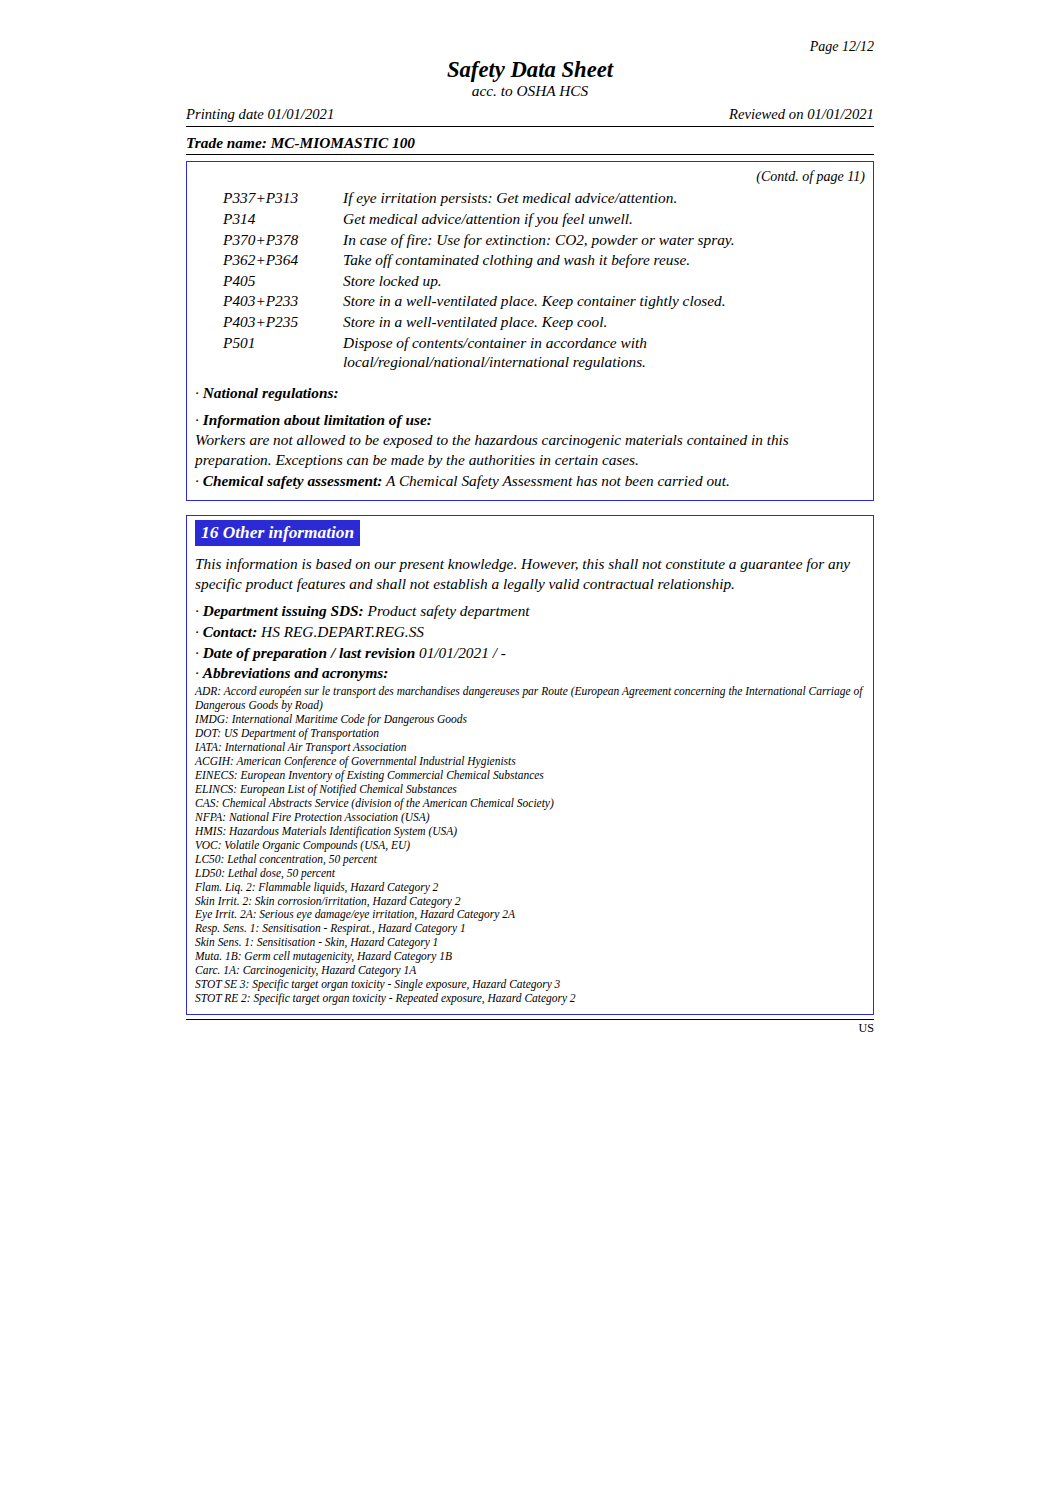Page 12/12
Safety Data Sheet
acc. to OSHA HCS
Printing date 01/01/2021 Reviewed on 01/01/2021
Trade name: MC-MIOMASTIC 100
(Contd. of page 11)
| P337+P313 | If eye irritation persists: Get medical advice/attention. |
| P314 | Get medical advice/attention if you feel unwell. |
| P370+P378 | In case of fire: Use for extinction: CO2, powder or water spray. |
| P362+P364 | Take off contaminated clothing and wash it before reuse. |
| P405 | Store locked up. |
| P403+P233 | Store in a well-ventilated place. Keep container tightly closed. |
| P403+P235 | Store in a well-ventilated place. Keep cool. |
| P501 | Dispose of contents/container in accordance with local/regional/national/international regulations. |
· National regulations:
· Information about limitation of use:
Workers are not allowed to be exposed to the hazardous carcinogenic materials contained in this preparation. Exceptions can be made by the authorities in certain cases.
· Chemical safety assessment: A Chemical Safety Assessment has not been carried out.
16 Other information
This information is based on our present knowledge. However, this shall not constitute a guarantee for any specific product features and shall not establish a legally valid contractual relationship.
· Department issuing SDS: Product safety department
· Contact: HS REG.DEPART.REG.SS
· Date of preparation / last revision 01/01/2021 / -
· Abbreviations and acronyms:
ADR: Accord européen sur le transport des marchandises dangereuses par Route (European Agreement concerning the International Carriage of Dangerous Goods by Road)
IMDG: International Maritime Code for Dangerous Goods
DOT: US Department of Transportation
IATA: International Air Transport Association
ACGIH: American Conference of Governmental Industrial Hygienists
EINECS: European Inventory of Existing Commercial Chemical Substances
ELINCS: European List of Notified Chemical Substances
CAS: Chemical Abstracts Service (division of the American Chemical Society)
NFPA: National Fire Protection Association (USA)
HMIS: Hazardous Materials Identification System (USA)
VOC: Volatile Organic Compounds (USA, EU)
LC50: Lethal concentration, 50 percent
LD50: Lethal dose, 50 percent
Flam. Liq. 2: Flammable liquids, Hazard Category 2
Skin Irrit. 2: Skin corrosion/irritation, Hazard Category 2
Eye Irrit. 2A: Serious eye damage/eye irritation, Hazard Category 2A
Resp. Sens. 1: Sensitisation - Respirat., Hazard Category 1
Skin Sens. 1: Sensitisation - Skin, Hazard Category 1
Muta. 1B: Germ cell mutagenicity, Hazard Category 1B
Carc. 1A: Carcinogenicity, Hazard Category 1A
STOT SE 3: Specific target organ toxicity - Single exposure, Hazard Category 3
STOT RE 2: Specific target organ toxicity - Repeated exposure, Hazard Category 2
US